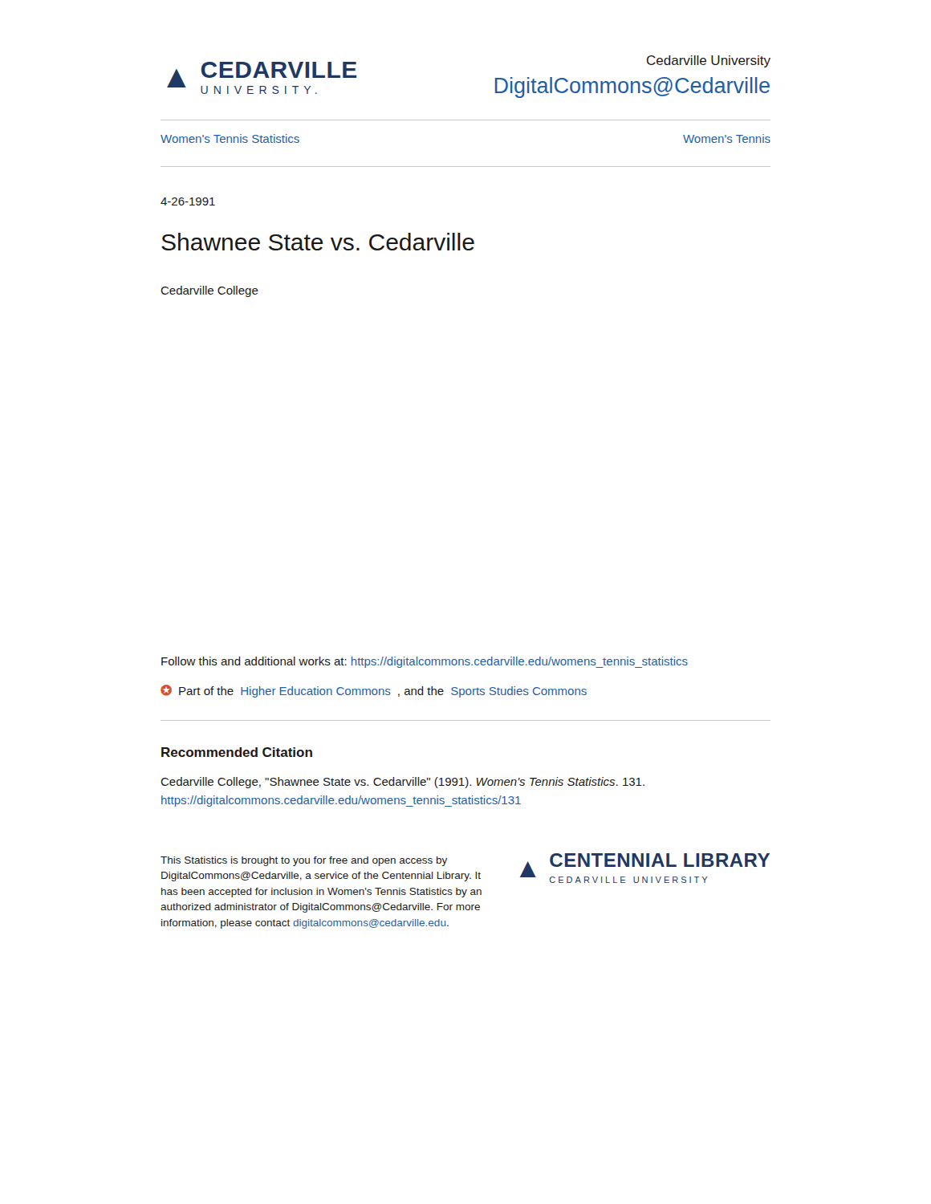▲ CEDARVILLE
UNIVERSITY.
Cedarville University
DigitalCommons@Cedarville
Women's Tennis Statistics Women's Tennis
4-26-1991
Shawnee State vs. Cedarville
Cedarville College
Follow this and additional works at: https://digitalcommons.cedarville.edu/womens_tennis_statistics
✪ Part of the Higher Education Commons, and the Sports Studies Commons
Recommended Citation
Cedarville College, "Shawnee State vs. Cedarville" (1991). Women's Tennis Statistics. 131.
https://digitalcommons.cedarville.edu/womens_tennis_statistics/131
This Statistics is brought to you for free and open access by DigitalCommons@Cedarville, a service of the Centennial Library. It has been accepted for inclusion in Women's Tennis Statistics by an authorized administrator of DigitalCommons@Cedarville. For more information, please contact digitalcommons@cedarville.edu.
▲ CENTENNIAL LIBRARY
CEDARVILLE UNIVERSITY